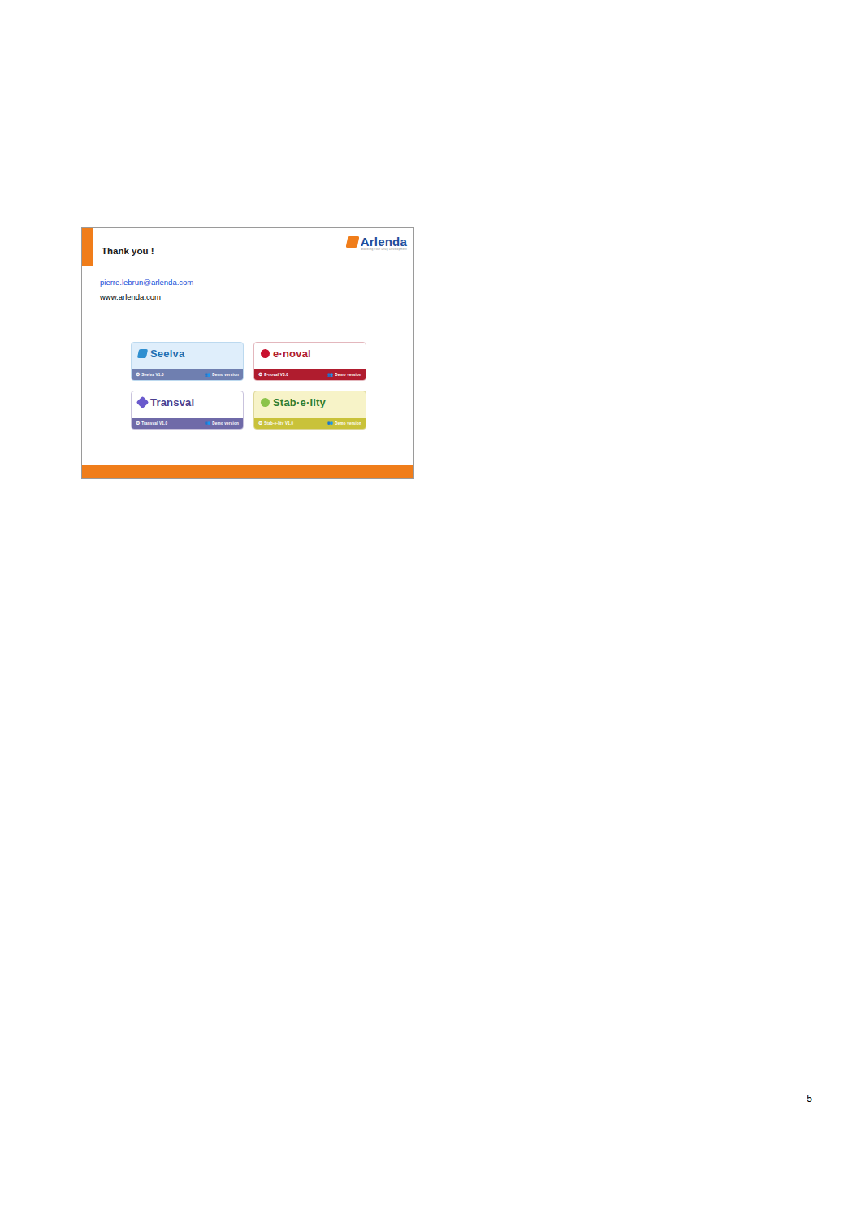Thank you !
Arlenda Modeling Your Drug Development
pierre.lebrun@arlenda.com
www.arlenda.com
Seelva
⚙Seelva V1.0 👥Demo version
e·noval
⚙E-noval V3.0 👥Demo version
Transval
⚙Transval V1.0 👥Demo version
Stab·e·lity
⚙Stab-e-lity V1.0 👥Demo version
5